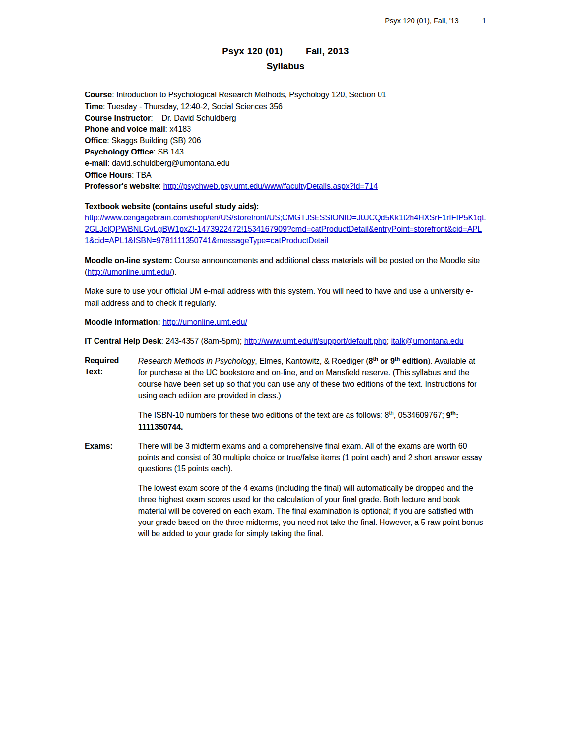Psyx 120 (01), Fall, '13 1
Psyx 120 (01) Fall, 2013
Syllabus
Course: Introduction to Psychological Research Methods, Psychology 120, Section 01
Time: Tuesday - Thursday, 12:40-2, Social Sciences 356
Course Instructor: Dr. David Schuldberg
Phone and voice mail: x4183
Office: Skaggs Building (SB) 206
Psychology Office: SB 143
e-mail: david.schuldberg@umontana.edu
Office Hours: TBA
Professor's website: http://psychweb.psy.umt.edu/www/facultyDetails.aspx?id=714
Textbook website (contains useful study aids):
http://www.cengagebrain.com/shop/en/US/storefront/US;CMGTJSESSIONID=J0JCQd5Kk1t2h4HXSrF1rfFIP5K1qL2GLJclQPWBNLGvLgBW1pxZ!-1473922472!1534167909?cmd=catProductDetail&entryPoint=storefront&cid=APL1&cid=APL1&ISBN=9781111350741&messageType=catProductDetail
Moodle on-line system: Course announcements and additional class materials will be posted on the Moodle site (http://umonline.umt.edu/).
Make sure to use your official UM e-mail address with this system. You will need to have and use a university e-mail address and to check it regularly.
Moodle information: http://umonline.umt.edu/
IT Central Help Desk: 243-4357 (8am-5pm); http://www.umt.edu/it/support/default.php; italk@umontana.edu
Required Text:
Research Methods in Psychology, Elmes, Kantowitz, & Roediger (8th or 9th edition). Available at for purchase at the UC bookstore and on-line, and on Mansfield reserve. (This syllabus and the course have been set up so that you can use any of these two editions of the text. Instructions for using each edition are provided in class.)
The ISBN-10 numbers for these two editions of the text are as follows: 8th, 0534609767; 9th: 1111350744.
Exams:
There will be 3 midterm exams and a comprehensive final exam. All of the exams are worth 60 points and consist of 30 multiple choice or true/false items (1 point each) and 2 short answer essay questions (15 points each).
The lowest exam score of the 4 exams (including the final) will automatically be dropped and the three highest exam scores used for the calculation of your final grade. Both lecture and book material will be covered on each exam. The final examination is optional; if you are satisfied with your grade based on the three midterms, you need not take the final. However, a 5 raw point bonus will be added to your grade for simply taking the final.